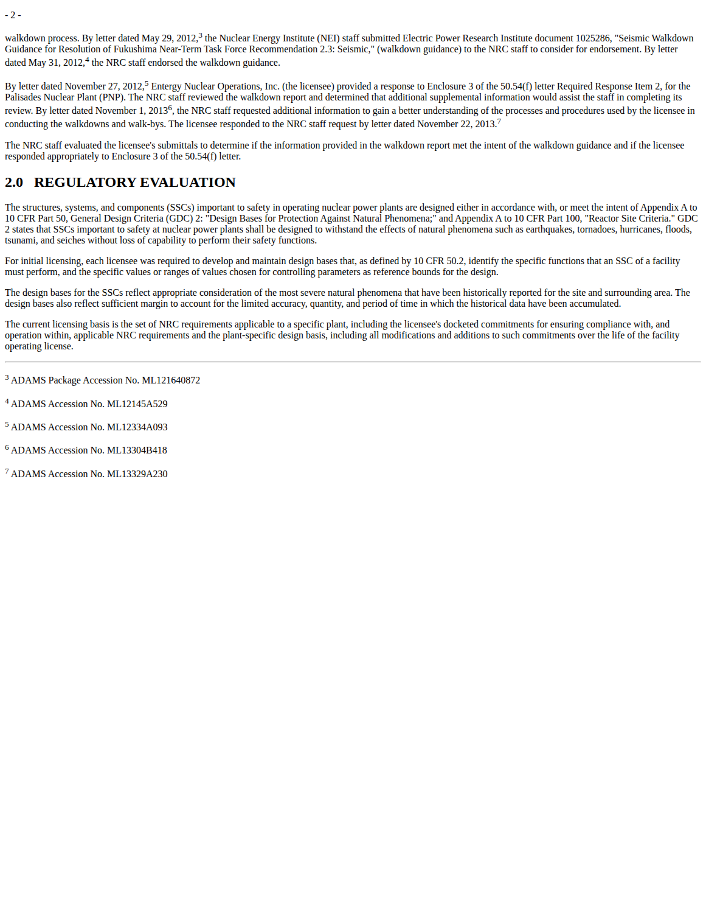- 2 -
walkdown process. By letter dated May 29, 2012,3 the Nuclear Energy Institute (NEI) staff submitted Electric Power Research Institute document 1025286, "Seismic Walkdown Guidance for Resolution of Fukushima Near-Term Task Force Recommendation 2.3: Seismic," (walkdown guidance) to the NRC staff to consider for endorsement. By letter dated May 31, 2012,4 the NRC staff endorsed the walkdown guidance.
By letter dated November 27, 2012,5 Entergy Nuclear Operations, Inc. (the licensee) provided a response to Enclosure 3 of the 50.54(f) letter Required Response Item 2, for the Palisades Nuclear Plant (PNP). The NRC staff reviewed the walkdown report and determined that additional supplemental information would assist the staff in completing its review. By letter dated November 1, 20136, the NRC staff requested additional information to gain a better understanding of the processes and procedures used by the licensee in conducting the walkdowns and walk-bys. The licensee responded to the NRC staff request by letter dated November 22, 2013.7
The NRC staff evaluated the licensee's submittals to determine if the information provided in the walkdown report met the intent of the walkdown guidance and if the licensee responded appropriately to Enclosure 3 of the 50.54(f) letter.
2.0 REGULATORY EVALUATION
The structures, systems, and components (SSCs) important to safety in operating nuclear power plants are designed either in accordance with, or meet the intent of Appendix A to 10 CFR Part 50, General Design Criteria (GDC) 2: "Design Bases for Protection Against Natural Phenomena;" and Appendix A to 10 CFR Part 100, "Reactor Site Criteria." GDC 2 states that SSCs important to safety at nuclear power plants shall be designed to withstand the effects of natural phenomena such as earthquakes, tornadoes, hurricanes, floods, tsunami, and seiches without loss of capability to perform their safety functions.
For initial licensing, each licensee was required to develop and maintain design bases that, as defined by 10 CFR 50.2, identify the specific functions that an SSC of a facility must perform, and the specific values or ranges of values chosen for controlling parameters as reference bounds for the design.
The design bases for the SSCs reflect appropriate consideration of the most severe natural phenomena that have been historically reported for the site and surrounding area. The design bases also reflect sufficient margin to account for the limited accuracy, quantity, and period of time in which the historical data have been accumulated.
The current licensing basis is the set of NRC requirements applicable to a specific plant, including the licensee's docketed commitments for ensuring compliance with, and operation within, applicable NRC requirements and the plant-specific design basis, including all modifications and additions to such commitments over the life of the facility operating license.
3 ADAMS Package Accession No. ML121640872
4 ADAMS Accession No. ML12145A529
5 ADAMS Accession No. ML12334A093
6 ADAMS Accession No. ML13304B418
7 ADAMS Accession No. ML13329A230